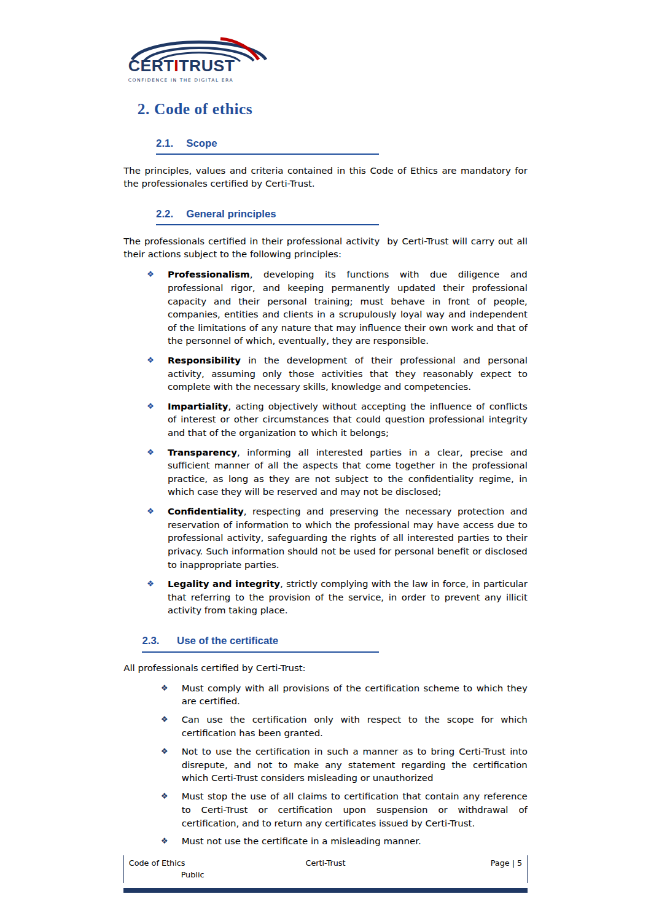CERTITRUST
Confidence in the digital era
2. Code of ethics
2.1. Scope
The principles, values and criteria contained in this Code of Ethics are mandatory for the professionales certified by Certi-Trust.
2.2. General principles
The professionals certified in their professional activity by Certi-Trust will carry out all their actions subject to the following principles:
Professionalism, developing its functions with due diligence and professional rigor, and keeping permanently updated their professional capacity and their personal training; must behave in front of people, companies, entities and clients in a scrupulously loyal way and independent of the limitations of any nature that may influence their own work and that of the personnel of which, eventually, they are responsible.
Responsibility in the development of their professional and personal activity, assuming only those activities that they reasonably expect to complete with the necessary skills, knowledge and competencies.
Impartiality, acting objectively without accepting the influence of conflicts of interest or other circumstances that could question professional integrity and that of the organization to which it belongs;
Transparency, informing all interested parties in a clear, precise and sufficient manner of all the aspects that come together in the professional practice, as long as they are not subject to the confidentiality regime, in which case they will be reserved and may not be disclosed;
Confidentiality, respecting and preserving the necessary protection and reservation of information to which the professional may have access due to professional activity, safeguarding the rights of all interested parties to their privacy. Such information should not be used for personal benefit or disclosed to inappropriate parties.
Legality and integrity, strictly complying with the law in force, in particular that referring to the provision of the service, in order to prevent any illicit activity from taking place.
2.3. Use of the certificate
All professionals certified by Certi-Trust:
Must comply with all provisions of the certification scheme to which they are certified.
Can use the certification only with respect to the scope for which certification has been granted.
Not to use the certification in such a manner as to bring Certi-Trust into disrepute, and not to make any statement regarding the certification which Certi-Trust considers misleading or unauthorized
Must stop the use of all claims to certification that contain any reference to Certi-Trust or certification upon suspension or withdrawal of certification, and to return any certificates issued by Certi-Trust.
Must not use the certificate in a misleading manner.
| Code of Ethics Public | Certi-Trust | Page / 5 |